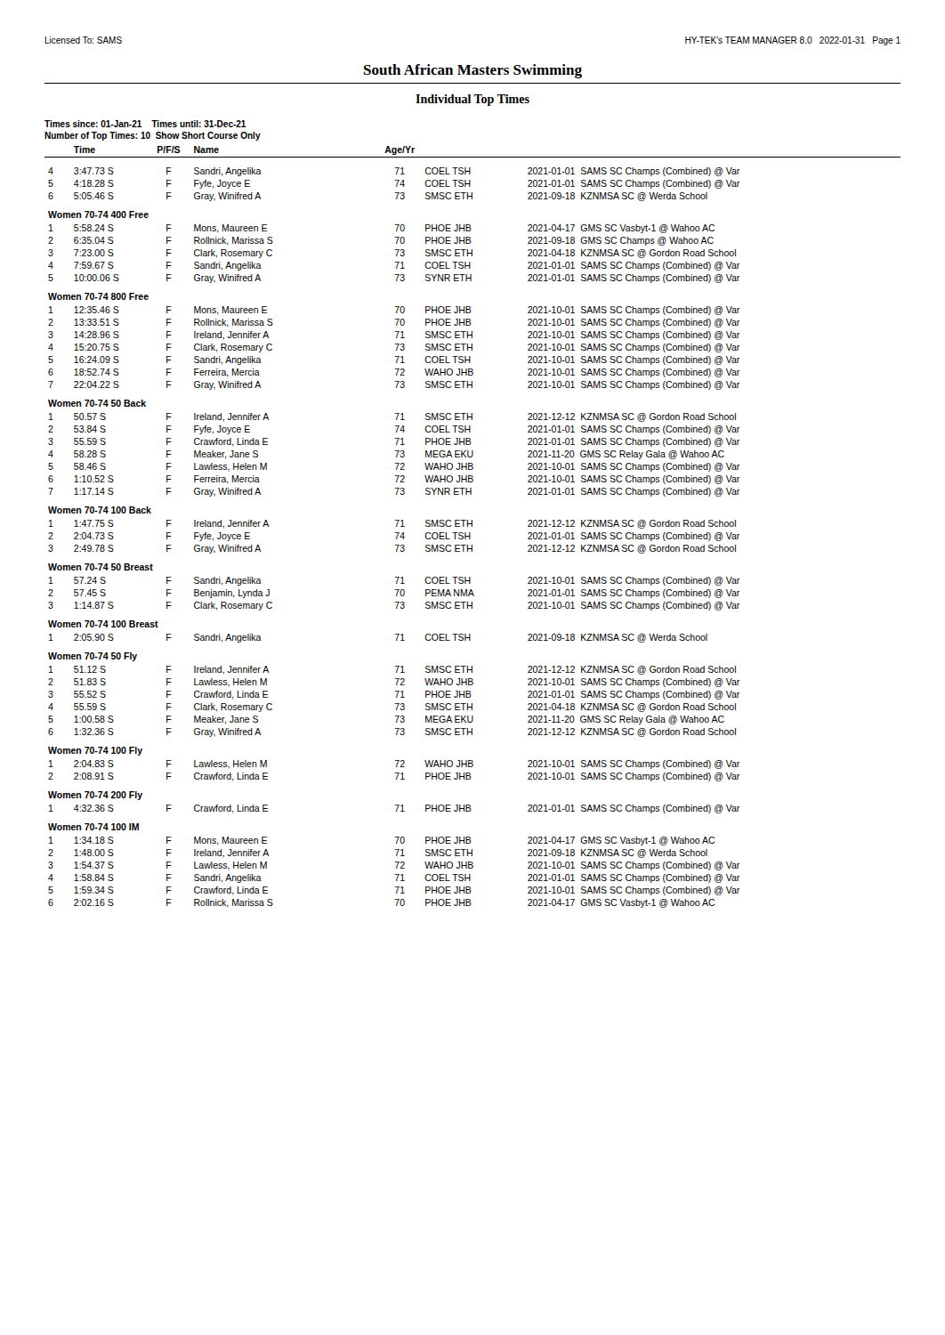Licensed To: SAMS HY-TEK's TEAM MANAGER 8.0 2022-01-31 Page 1
South African Masters Swimming
Individual Top Times
Times since: 01-Jan-21 Times until: 31-Dec-21
Number of Top Times: 10 Show Short Course Only
| | Time | P/F/S | Name | Age/Yr | | |
| --- | --- | --- | --- | --- | --- | --- |
| 4 | 3:47.73 S | F | Sandri, Angelika | 71 | COEL TSH | 2021-01-01 SAMS SC Champs (Combined) @ Var |
| 5 | 4:18.28 S | F | Fyfe, Joyce E | 74 | COEL TSH | 2021-01-01 SAMS SC Champs (Combined) @ Var |
| 6 | 5:05.46 S | F | Gray, Winifred A | 73 | SMSC ETH | 2021-09-18 KZNMSA SC @ Werda School |
| Women 70-74 400 Free |
| 1 | 5:58.24 S | F | Mons, Maureen E | 70 | PHOE JHB | 2021-04-17 GMS SC Vasbyt-1 @ Wahoo AC |
| 2 | 6:35.04 S | F | Rollnick, Marissa S | 70 | PHOE JHB | 2021-09-18 GMS SC Champs @ Wahoo AC |
| 3 | 7:23.00 S | F | Clark, Rosemary C | 73 | SMSC ETH | 2021-04-18 KZNMSA SC @ Gordon Road School |
| 4 | 7:59.67 S | F | Sandri, Angelika | 71 | COEL TSH | 2021-01-01 SAMS SC Champs (Combined) @ Var |
| 5 | 10:00.06 S | F | Gray, Winifred A | 73 | SYNR ETH | 2021-01-01 SAMS SC Champs (Combined) @ Var |
| Women 70-74 800 Free |
| 1 | 12:35.46 S | F | Mons, Maureen E | 70 | PHOE JHB | 2021-10-01 SAMS SC Champs (Combined) @ Var |
| 2 | 13:33.51 S | F | Rollnick, Marissa S | 70 | PHOE JHB | 2021-10-01 SAMS SC Champs (Combined) @ Var |
| 3 | 14:28.96 S | F | Ireland, Jennifer A | 71 | SMSC ETH | 2021-10-01 SAMS SC Champs (Combined) @ Var |
| 4 | 15:20.75 S | F | Clark, Rosemary C | 73 | SMSC ETH | 2021-10-01 SAMS SC Champs (Combined) @ Var |
| 5 | 16:24.09 S | F | Sandri, Angelika | 71 | COEL TSH | 2021-10-01 SAMS SC Champs (Combined) @ Var |
| 6 | 18:52.74 S | F | Ferreira, Mercia | 72 | WAHO JHB | 2021-10-01 SAMS SC Champs (Combined) @ Var |
| 7 | 22:04.22 S | F | Gray, Winifred A | 73 | SMSC ETH | 2021-10-01 SAMS SC Champs (Combined) @ Var |
| Women 70-74 50 Back |
| 1 | 50.57 S | F | Ireland, Jennifer A | 71 | SMSC ETH | 2021-12-12 KZNMSA SC @ Gordon Road School |
| 2 | 53.84 S | F | Fyfe, Joyce E | 74 | COEL TSH | 2021-01-01 SAMS SC Champs (Combined) @ Var |
| 3 | 55.59 S | F | Crawford, Linda E | 71 | PHOE JHB | 2021-01-01 SAMS SC Champs (Combined) @ Var |
| 4 | 58.28 S | F | Meaker, Jane S | 73 | MEGA EKU | 2021-11-20 GMS SC Relay Gala @ Wahoo AC |
| 5 | 58.46 S | F | Lawless, Helen M | 72 | WAHO JHB | 2021-10-01 SAMS SC Champs (Combined) @ Var |
| 6 | 1:10.52 S | F | Ferreira, Mercia | 72 | WAHO JHB | 2021-10-01 SAMS SC Champs (Combined) @ Var |
| 7 | 1:17.14 S | F | Gray, Winifred A | 73 | SYNR ETH | 2021-01-01 SAMS SC Champs (Combined) @ Var |
| Women 70-74 100 Back |
| 1 | 1:47.75 S | F | Ireland, Jennifer A | 71 | SMSC ETH | 2021-12-12 KZNMSA SC @ Gordon Road School |
| 2 | 2:04.73 S | F | Fyfe, Joyce E | 74 | COEL TSH | 2021-01-01 SAMS SC Champs (Combined) @ Var |
| 3 | 2:49.78 S | F | Gray, Winifred A | 73 | SMSC ETH | 2021-12-12 KZNMSA SC @ Gordon Road School |
| Women 70-74 50 Breast |
| 1 | 57.24 S | F | Sandri, Angelika | 71 | COEL TSH | 2021-10-01 SAMS SC Champs (Combined) @ Var |
| 2 | 57.45 S | F | Benjamin, Lynda J | 70 | PEMA NMA | 2021-01-01 SAMS SC Champs (Combined) @ Var |
| 3 | 1:14.87 S | F | Clark, Rosemary C | 73 | SMSC ETH | 2021-10-01 SAMS SC Champs (Combined) @ Var |
| Women 70-74 100 Breast |
| 1 | 2:05.90 S | F | Sandri, Angelika | 71 | COEL TSH | 2021-09-18 KZNMSA SC @ Werda School |
| Women 70-74 50 Fly |
| 1 | 51.12 S | F | Ireland, Jennifer A | 71 | SMSC ETH | 2021-12-12 KZNMSA SC @ Gordon Road School |
| 2 | 51.83 S | F | Lawless, Helen M | 72 | WAHO JHB | 2021-10-01 SAMS SC Champs (Combined) @ Var |
| 3 | 55.52 S | F | Crawford, Linda E | 71 | PHOE JHB | 2021-01-01 SAMS SC Champs (Combined) @ Var |
| 4 | 55.59 S | F | Clark, Rosemary C | 73 | SMSC ETH | 2021-04-18 KZNMSA SC @ Gordon Road School |
| 5 | 1:00.58 S | F | Meaker, Jane S | 73 | MEGA EKU | 2021-11-20 GMS SC Relay Gala @ Wahoo AC |
| 6 | 1:32.36 S | F | Gray, Winifred A | 73 | SMSC ETH | 2021-12-12 KZNMSA SC @ Gordon Road School |
| Women 70-74 100 Fly |
| 1 | 2:04.83 S | F | Lawless, Helen M | 72 | WAHO JHB | 2021-10-01 SAMS SC Champs (Combined) @ Var |
| 2 | 2:08.91 S | F | Crawford, Linda E | 71 | PHOE JHB | 2021-10-01 SAMS SC Champs (Combined) @ Var |
| Women 70-74 200 Fly |
| 1 | 4:32.36 S | F | Crawford, Linda E | 71 | PHOE JHB | 2021-01-01 SAMS SC Champs (Combined) @ Var |
| Women 70-74 100 IM |
| 1 | 1:34.18 S | F | Mons, Maureen E | 70 | PHOE JHB | 2021-04-17 GMS SC Vasbyt-1 @ Wahoo AC |
| 2 | 1:48.00 S | F | Ireland, Jennifer A | 71 | SMSC ETH | 2021-09-18 KZNMSA SC @ Werda School |
| 3 | 1:54.37 S | F | Lawless, Helen M | 72 | WAHO JHB | 2021-10-01 SAMS SC Champs (Combined) @ Var |
| 4 | 1:58.84 S | F | Sandri, Angelika | 71 | COEL TSH | 2021-01-01 SAMS SC Champs (Combined) @ Var |
| 5 | 1:59.34 S | F | Crawford, Linda E | 71 | PHOE JHB | 2021-10-01 SAMS SC Champs (Combined) @ Var |
| 6 | 2:02.16 S | F | Rollnick, Marissa S | 70 | PHOE JHB | 2021-04-17 GMS SC Vasbyt-1 @ Wahoo AC |